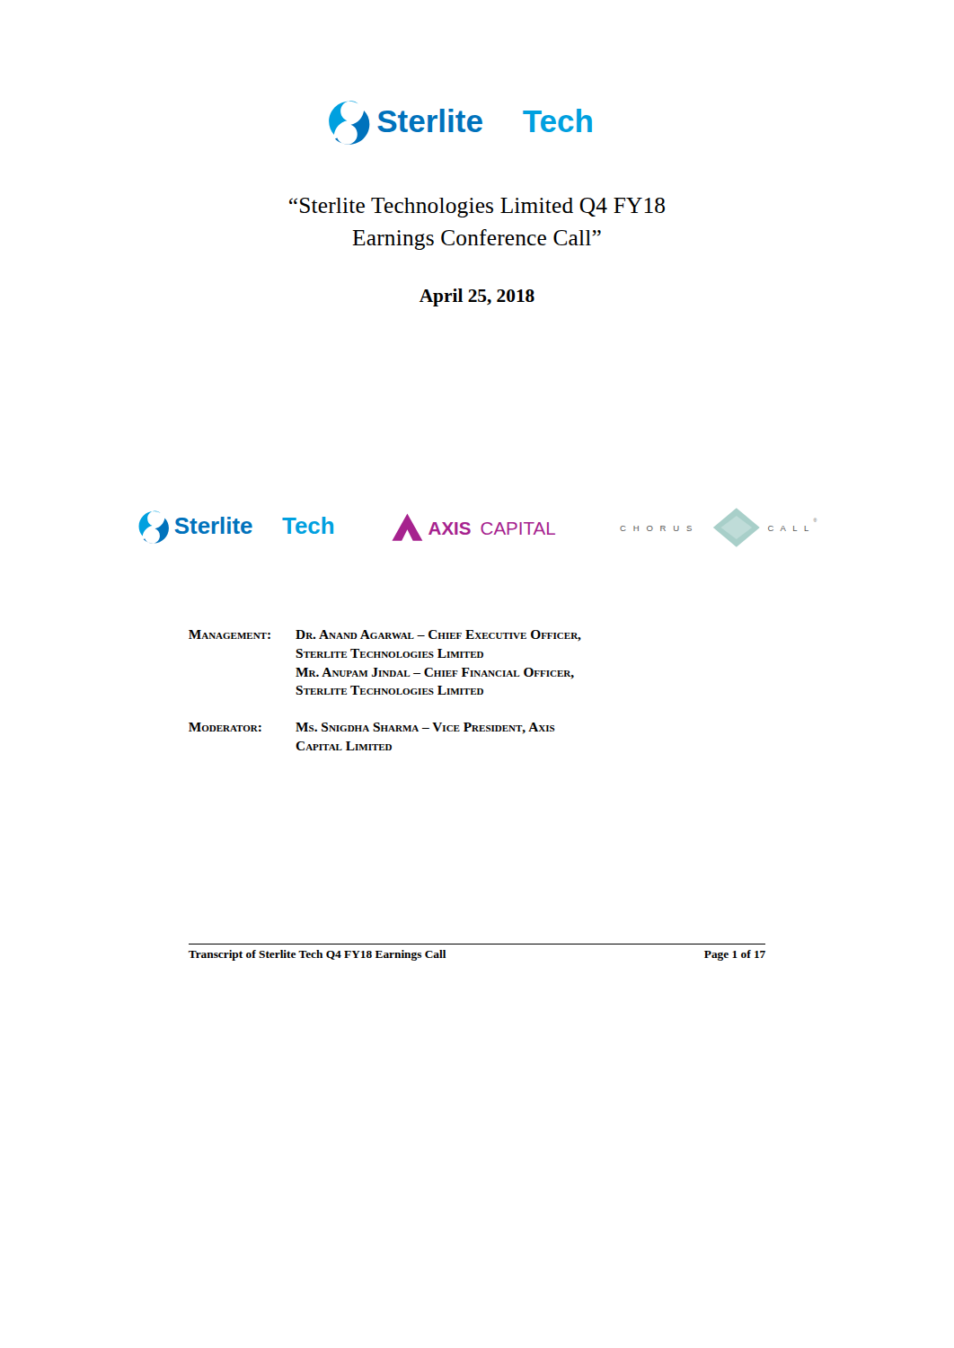“Sterlite Technologies Limited Q4 FY18
Earnings Conference Call”
April 25, 2018
| Management: | Dr. Anand Agarwal – Chief Executive Officer, Sterlite Technologies Limited Mr. Anupam Jindal – Chief Financial Officer, Sterlite Technologies Limited |
| Moderator: | Ms. Snigdha Sharma – Vice President, Axis Capital Limited |
Transcript of Sterlite Tech Q4 FY18 Earnings Call
Page 1 of 17